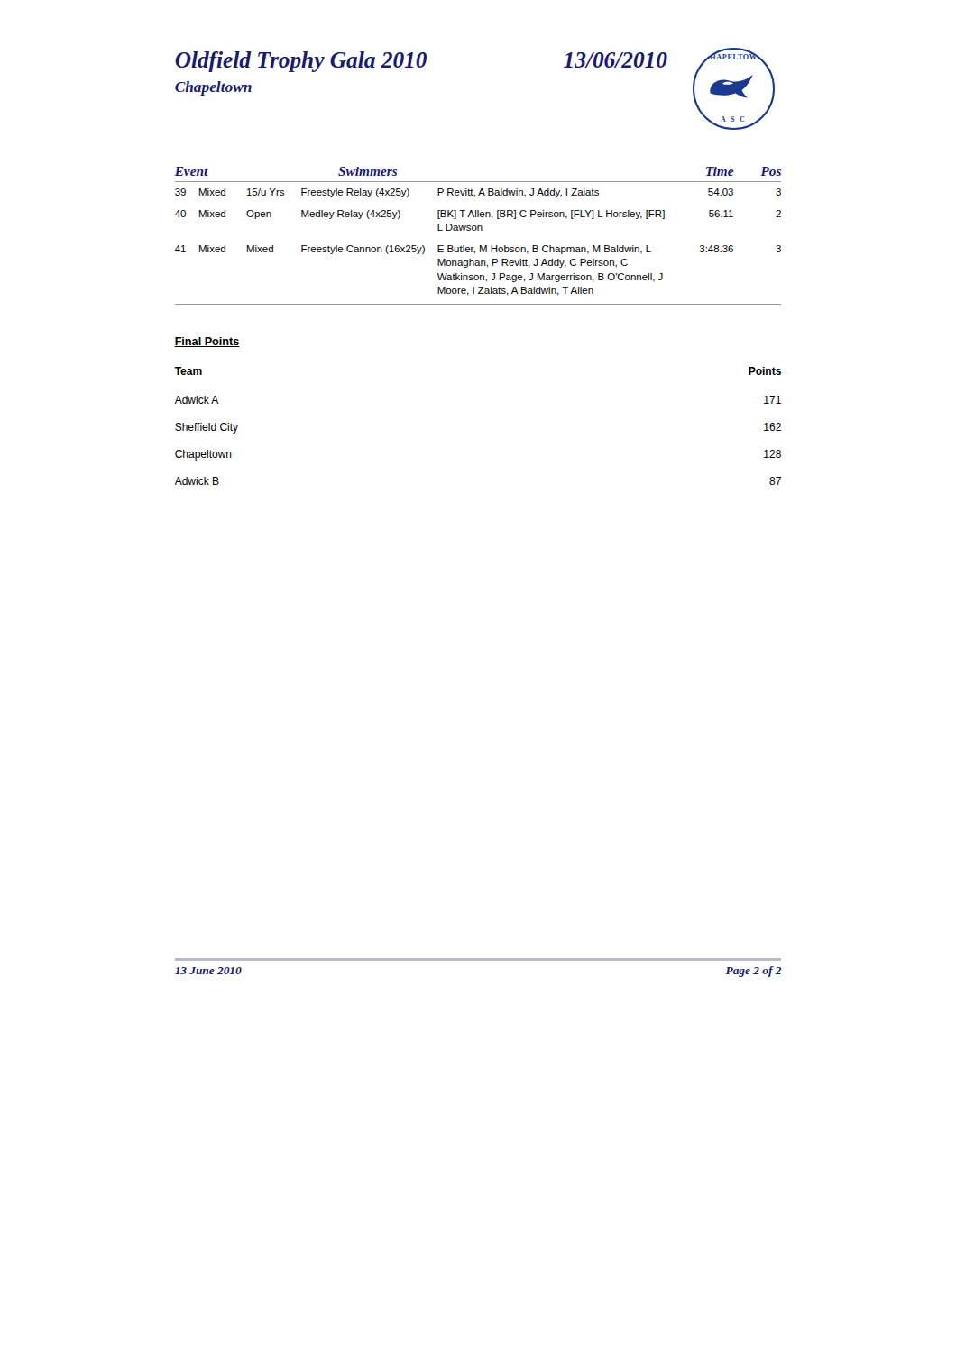Oldfield Trophy Gala 2010
Chapeltown
13/06/2010
CHAPELTOWN
A S C
Event
Swimmers
Time
Pos
| 39 | Mixed | 15/u Yrs | Freestyle Relay (4x25y) | P Revitt, A Baldwin, J Addy, I Zaiats | 54.03 | 3 |
| 40 | Mixed | Open | Medley Relay (4x25y) | [BK] T Allen, [BR] C Peirson, [FLY] L Horsley, [FR] L Dawson | 56.11 | 2 |
| 41 | Mixed | Mixed | Freestyle Cannon (16x25y) | E Butler, M Hobson, B Chapman, M Baldwin, L Monaghan, P Revitt, J Addy, C Peirson, C Watkinson, J Page, J Margerrison, B O'Connell, J Moore, I Zaiats, A Baldwin, T Allen | 3:48.36 | 3 |
Final Points
| Team | Points |
| --- | --- |
| Adwick A | 171 |
| Sheffield City | 162 |
| Chapeltown | 128 |
| Adwick B | 87 |
13 June 2010
Page 2 of 2